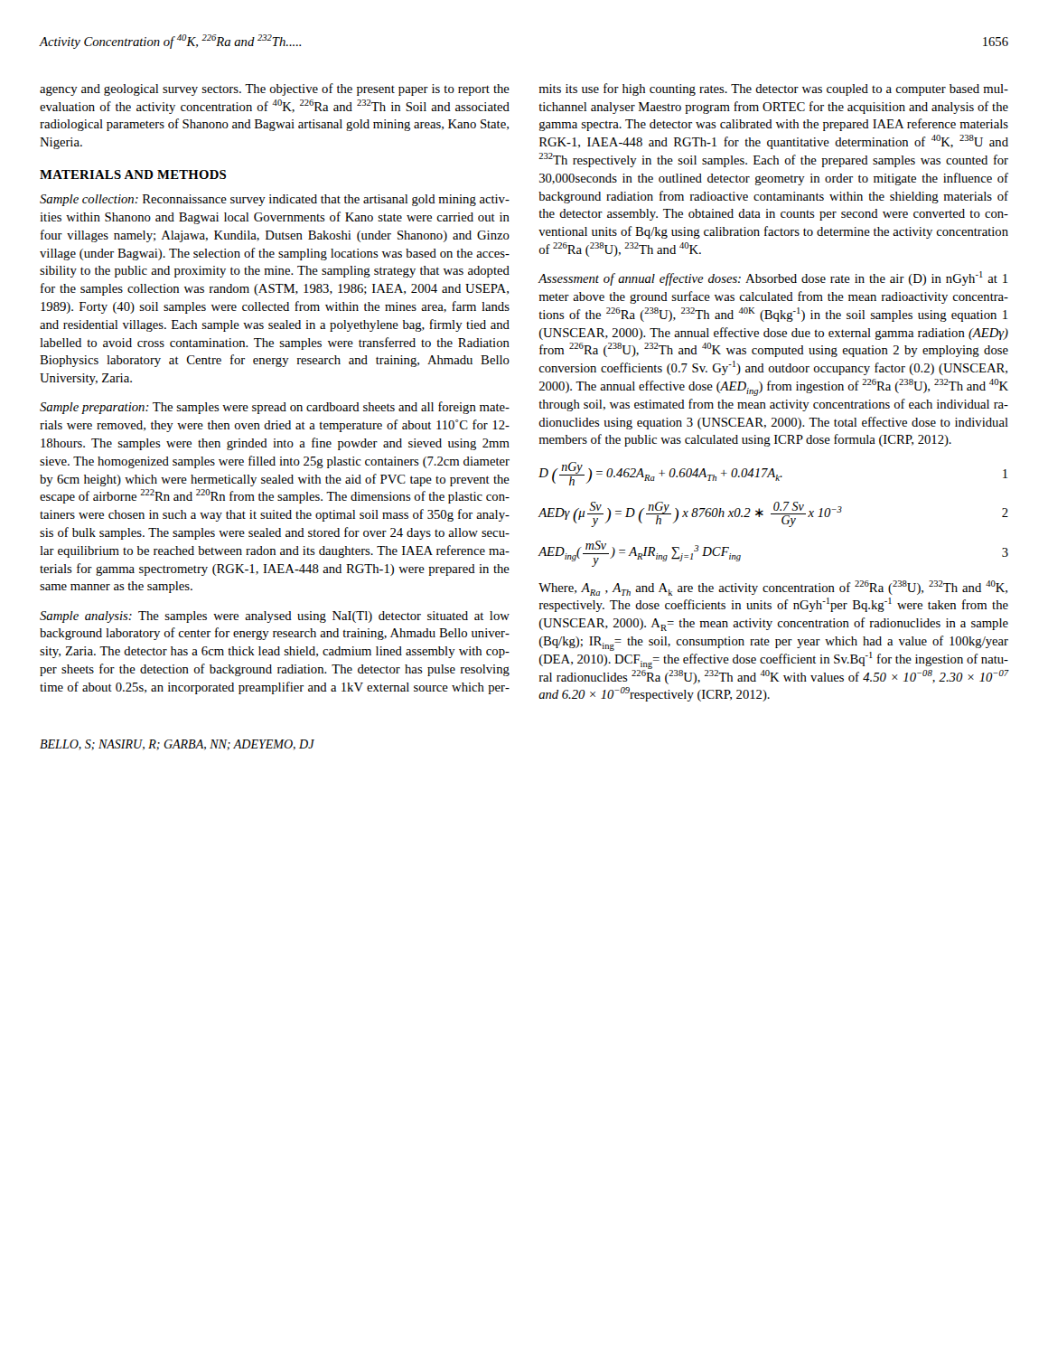Activity Concentration of 40K, 226Ra and 232Th..... 1656
agency and geological survey sectors. The objective of the present paper is to report the evaluation of the activity concentration of 40K, 226Ra and 232Th in Soil and associated radiological parameters of Shanono and Bagwai artisanal gold mining areas, Kano State, Nigeria.
Materials and Methods
Sample collection: Reconnaissance survey indicated that the artisanal gold mining activities within Shanono and Bagwai local Governments of Kano state were carried out in four villages namely; Alajawa, Kundila, Dutsen Bakoshi (under Shanono) and Ginzo village (under Bagwai). The selection of the sampling locations was based on the accessibility to the public and proximity to the mine. The sampling strategy that was adopted for the samples collection was random (ASTM, 1983, 1986; IAEA, 2004 and USEPA, 1989). Forty (40) soil samples were collected from within the mines area, farm lands and residential villages. Each sample was sealed in a polyethylene bag, firmly tied and labelled to avoid cross contamination. The samples were transferred to the Radiation Biophysics laboratory at Centre for energy research and training, Ahmadu Bello University, Zaria.
Sample preparation: The samples were spread on cardboard sheets and all foreign materials were removed, they were then oven dried at a temperature of about 110˚C for 12-18hours. The samples were then grinded into a fine powder and sieved using 2mm sieve. The homogenized samples were filled into 25g plastic containers (7.2cm diameter by 6cm height) which were hermetically sealed with the aid of PVC tape to prevent the escape of airborne 222Rn and 220Rn from the samples. The dimensions of the plastic containers were chosen in such a way that it suited the optimal soil mass of 350g for analysis of bulk samples. The samples were sealed and stored for over 24 days to allow secular equilibrium to be reached between radon and its daughters. The IAEA reference materials for gamma spectrometry (RGK-1, IAEA-448 and RGTh-1) were prepared in the same manner as the samples.
Sample analysis: The samples were analysed using NaI(Tl) detector situated at low background laboratory of center for energy research and training, Ahmadu Bello university, Zaria. The detector has a 6cm thick lead shield, cadmium lined assembly with copper sheets for the detection of background radiation. The detector has pulse resolving time of about 0.25s, an incorporated preamplifier and a 1kV external source which permits its use for high counting rates. The detector was coupled to a computer based multichannel analyser Maestro program from ORTEC for the acquisition and analysis of the gamma spectra. The detector was calibrated with the prepared IAEA reference materials RGK-1, IAEA-448 and RGTh-1 for the quantitative determination of 40K, 238U and 232Th respectively in the soil samples. Each of the prepared samples was counted for 30,000seconds in the outlined detector geometry in order to mitigate the influence of background radiation from radioactive contaminants within the shielding materials of the detector assembly. The obtained data in counts per second were converted to conventional units of Bq/kg using calibration factors to determine the activity concentration of 226Ra (238U), 232Th and 40K.
Assessment of annual effective doses: Absorbed dose rate in the air (D) in nGyh-1 at 1 meter above the ground surface was calculated from the mean radioactivity concentrations of the 226Ra (238U), 232Th and 40K (Bqkg-1) in the soil samples using equation 1 (UNSCEAR, 2000). The annual effective dose due to external gamma radiation (AEDγ) from 226Ra (238U), 232Th and 40K was computed using equation 2 by employing dose conversion coefficients (0.7 Sv. Gy-1) and outdoor occupancy factor (0.2) (UNSCEAR, 2000). The annual effective dose (AEDing) from ingestion of 226Ra (238U), 232Th and 40K through soil, was estimated from the mean activity concentrations of each individual radionuclides using equation 3 (UNSCEAR, 2000). The total effective dose to individual members of the public was calculated using ICRP dose formula (ICRP, 2012).
D (nGy h) = 0.462ARa + 0.604ATh + 0.0417Ak. 1
AEDγ (μSv y) = D (nGy h) x 8760h x0.2 ∗ 0.7 Sv Gyx 10−3 2
AEDing(mSv y) = ARIRing ∑j=13 DCFing 3
Where, ARa , ATh and Ak are the activity concentration of 226Ra (238U), 232Th and 40K, respectively. The dose coefficients in units of nGyh-1per Bq.kg-1 were taken from the (UNSCEAR, 2000). AR= the mean activity concentration of radionuclides in a sample (Bq/kg); IRing= the soil, consumption rate per year which had a value of 100kg/year (DEA, 2010). DCFing= the effective dose coefficient in Sv.Bq-1 for the ingestion of natural radionuclides 226Ra (238U), 232Th and 40K with values of 4.50 × 10−08, 2.30 × 10−07 and 6.20 × 10−09respectively (ICRP, 2012).
BELLO, S; NASIRU, R; GARBA, NN; ADEYEMO, DJ